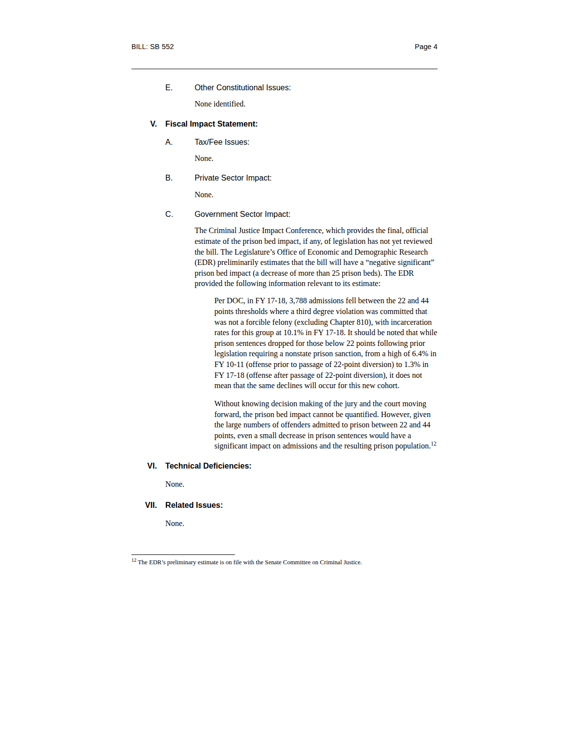BILL: SB 552
Page 4
E.
Other Constitutional Issues:
None identified.
V.
Fiscal Impact Statement:
A.
Tax/Fee Issues:
None.
B.
Private Sector Impact:
None.
C.
Government Sector Impact:
The Criminal Justice Impact Conference, which provides the final, official estimate of the prison bed impact, if any, of legislation has not yet reviewed the bill. The Legislature’s Office of Economic and Demographic Research (EDR) preliminarily estimates that the bill will have a “negative significant” prison bed impact (a decrease of more than 25 prison beds). The EDR provided the following information relevant to its estimate:
Per DOC, in FY 17-18, 3,788 admissions fell between the 22 and 44 points thresholds where a third degree violation was committed that was not a forcible felony (excluding Chapter 810), with incarceration rates for this group at 10.1% in FY 17-18. It should be noted that while prison sentences dropped for those below 22 points following prior legislation requiring a nonstate prison sanction, from a high of 6.4% in FY 10-11 (offense prior to passage of 22-point diversion) to 1.3% in FY 17-18 (offense after passage of 22-point diversion), it does not mean that the same declines will occur for this new cohort.
Without knowing decision making of the jury and the court moving forward, the prison bed impact cannot be quantified. However, given the large numbers of offenders admitted to prison between 22 and 44 points, even a small decrease in prison sentences would have a significant impact on admissions and the resulting prison population.12
VI.
Technical Deficiencies:
None.
VII.
Related Issues:
None.
12 The EDR’s preliminary estimate is on file with the Senate Committee on Criminal Justice.